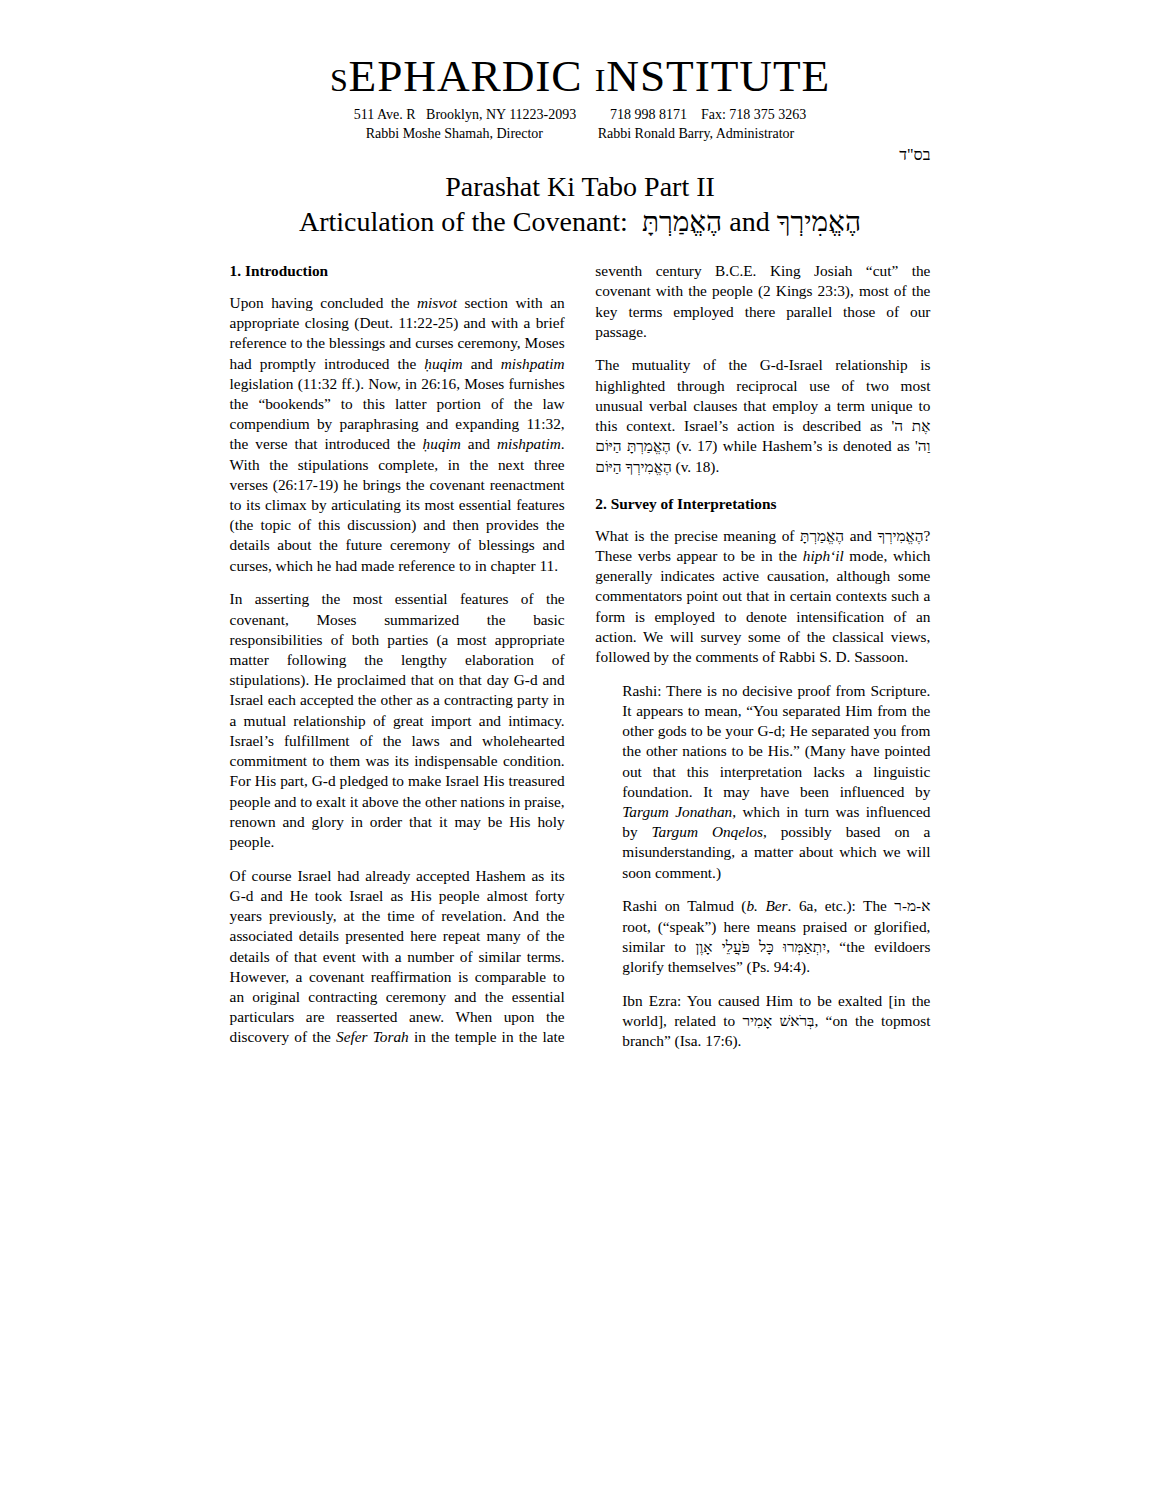SEPHARDIC INSTITUTE
511 Ave. R Brooklyn, NY 11223-2093 718 998 8171 Fax: 718 375 3263 Rabbi Moshe Shamah, Director Rabbi Ronald Barry, Administrator
בס"ד
Parashat Ki Tabo Part II
Articulation of the Covenant: הֶאֱמַרְתָּ and הֶאֱמִירְךָ
1. Introduction
Upon having concluded the misvot section with an appropriate closing (Deut. 11:22-25) and with a brief reference to the blessings and curses ceremony, Moses had promptly introduced the ḥuqim and mishpatim legislation (11:32 ff.). Now, in 26:16, Moses furnishes the “bookends” to this latter portion of the law compendium by paraphrasing and expanding 11:32, the verse that introduced the ḥuqim and mishpatim. With the stipulations complete, in the next three verses (26:17-19) he brings the covenant reenactment to its climax by articulating its most essential features (the topic of this discussion) and then provides the details about the future ceremony of blessings and curses, which he had made reference to in chapter 11.
In asserting the most essential features of the covenant, Moses summarized the basic responsibilities of both parties (a most appropriate matter following the lengthy elaboration of stipulations). He proclaimed that on that day G-d and Israel each accepted the other as a contracting party in a mutual relationship of great import and intimacy. Israel’s fulfillment of the laws and wholehearted commitment to them was its indispensable condition. For His part, G-d pledged to make Israel His treasured people and to exalt it above the other nations in praise, renown and glory in order that it may be His holy people.
Of course Israel had already accepted Hashem as its G-d and He took Israel as His people almost forty years previously, at the time of revelation. And the associated details presented here repeat many of the details of that event with a number of similar terms. However, a covenant reaffirmation is comparable to an original contracting ceremony and the essential particulars are reasserted anew. When upon the discovery of the Sefer Torah in the temple in the late seventh century B.C.E. King Josiah “cut” the covenant with the people (2 Kings 23:3), most of the key terms employed there parallel those of our passage.
The mutuality of the G-d-Israel relationship is highlighted through reciprocal use of two most unusual verbal clauses that employ a term unique to this context. Israel’s action is described as אֶת ה' הֶאֱמַרְתָּ הַיּוֹם (v. 17) while Hashem’s is denoted as וַה' הֶאֱמִירְךָ הַיּוֹם (v. 18).
2. Survey of Interpretations
What is the precise meaning of הֶאֱמַרְתָּ and הֶאֱמִירְךָ? These verbs appear to be in the hiph‘il mode, which generally indicates active causation, although some commentators point out that in certain contexts such a form is employed to denote intensification of an action. We will survey some of the classical views, followed by the comments of Rabbi S. D. Sassoon.
Rashi: There is no decisive proof from Scripture. It appears to mean, “You separated Him from the other gods to be your G-d; He separated you from the other nations to be His.” (Many have pointed out that this interpretation lacks a linguistic foundation. It may have been influenced by Targum Jonathan, which in turn was influenced by Targum Onqelos, possibly based on a misunderstanding, a matter about which we will soon comment.)
Rashi on Talmud (b. Ber. 6a, etc.): The א-מ-ר root, (“speak”) here means praised or glorified, similar to יִתְאַמְּרוּ כָּל פֹּעֲלֵי אָוֶן, “the evildoers glorify themselves” (Ps. 94:4).
Ibn Ezra: You caused Him to be exalted [in the world], related to בְּרֹאשׁ אָמִיר, “on the topmost branch” (Isa. 17:6).